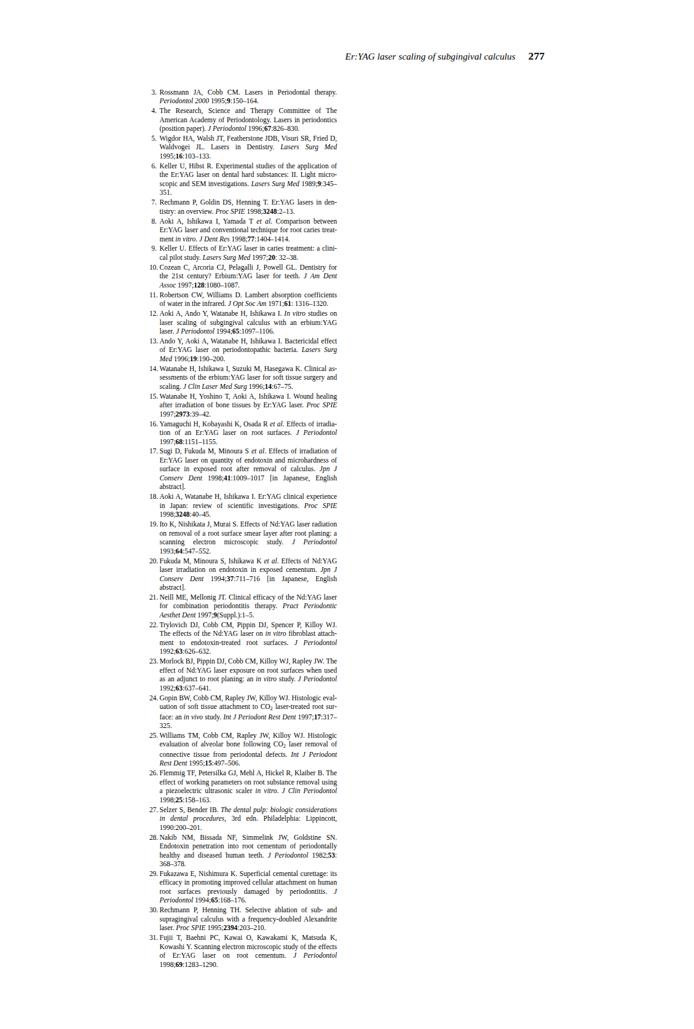Er:YAG laser scaling of subgingival calculus 277
3. Rossmann JA, Cobb CM. Lasers in Periodontal therapy. Periodontol 2000 1995;9:150–164.
4. The Research, Science and Therapy Committee of The American Academy of Periodontology. Lasers in periodontics (position paper). J Periodontol 1996;67:826–830.
5. Wigdor HA, Walsh JT, Featherstone JDB, Visuri SR, Fried D, Waldvogei JL. Lasers in Dentistry. Lasers Surg Med 1995;16:103–133.
6. Keller U, Hibst R. Experimental studies of the application of the Er:YAG laser on dental hard substances: II. Light microscopic and SEM investigations. Lasers Surg Med 1989;9:345–351.
7. Rechmann P, Goldin DS, Henning T. Er:YAG lasers in dentistry: an overview. Proc SPIE 1998;3248:2–13.
8. Aoki A, Ishikawa I, Yamada T et al. Comparison between Er:YAG laser and conventional technique for root caries treatment in vitro. J Dent Res 1998;77:1404–1414.
9. Keller U. Effects of Er:YAG laser in caries treatment: a clinical pilot study. Lasers Surg Med 1997;20: 32–38.
10. Cozean C, Arcoria CJ, Pelagalli J, Powell GL. Dentistry for the 21st century? Erbium:YAG laser for teeth. J Am Dent Assoc 1997;128:1080–1087.
11. Robertson CW, Williams D. Lambert absorption coefficients of water in the infrared. J Opt Soc Am 1971;61: 1316–1320.
12. Aoki A, Ando Y, Watanabe H, Ishikawa I. In vitro studies on laser scaling of subgingival calculus with an erbium:YAG laser. J Periodontol 1994;65:1097–1106.
13. Ando Y, Aoki A, Watanabe H, Ishikawa I. Bactericidal effect of Er:YAG laser on periodontopathic bacteria. Lasers Surg Med 1996;19:190–200.
14. Watanabe H, Ishikawa I, Suzuki M, Hasegawa K. Clinical assessments of the erbium:YAG laser for soft tissue surgery and scaling. J Clin Laser Med Surg 1996;14:67–75.
15. Watanabe H, Yoshino T, Aoki A, Ishikawa I. Wound healing after irradiation of bone tissues by Er:YAG laser. Proc SPIE 1997;2973:39–42.
16. Yamaguchi H, Kobayashi K, Osada R et al. Effects of irradiation of an Er:YAG laser on root surfaces. J Periodontol 1997;68:1151–1155.
17. Sugi D, Fukuda M, Minoura S et al. Effects of irradiation of Er:YAG laser on quantity of endotoxin and microhardness of surface in exposed root after removal of calculus. Jpn J Conserv Dent 1998;41:1009–1017 [in Japanese, English abstract].
18. Aoki A, Watanabe H, Ishikawa I. Er:YAG clinical experience in Japan: review of scientific investigations. Proc SPIE 1998;3248:40–45.
19. Ito K, Nishikata J, Murai S. Effects of Nd:YAG laser radiation on removal of a root surface smear layer after root planing: a scanning electron microscopic study. J Periodontol 1993;64:547–552.
20. Fukuda M, Minoura S, Ishikawa K et al. Effects of Nd:YAG laser irradiation on endotoxin in exposed cementum. Jpn J Conserv Dent 1994;37:711–716 [in Japanese, English abstract].
21. Neill ME, Mellonig JT. Clinical efficacy of the Nd:YAG laser for combination periodontitis therapy. Pract Periodontic Aesthet Dent 1997;9(Suppl.):1–5.
22. Trylovich DJ, Cobb CM, Pippin DJ, Spencer P, Killoy WJ. The effects of the Nd:YAG laser on in vitro fibroblast attachment to endotoxin-treated root surfaces. J Periodontol 1992;63:626–632.
23. Morlock BJ, Pippin DJ, Cobb CM, Killoy WJ, Rapley JW. The effect of Nd:YAG laser exposure on root surfaces when used as an adjunct to root planing: an in vitro study. J Periodontol 1992;63:637–641.
24. Gopin BW, Cobb CM, Rapley JW, Killoy WJ. Histologic evaluation of soft tissue attachment to CO2 laser-treated root surface: an in vivo study. Int J Periodont Rest Dent 1997;17:317–325.
25. Williams TM, Cobb CM, Rapley JW, Killoy WJ. Histologic evaluation of alveolar bone following CO2 laser removal of connective tissue from periodontal defects. Int J Periodont Rest Dent 1995;15:497–506.
26. Flemmig TF, Petersilka GJ, Mehl A, Hickel R, Klaiber B. The effect of working parameters on root substance removal using a piezoelectric ultrasonic scaler in vitro. J Clin Periodontol 1998;25:158–163.
27. Selzer S, Bender IB. The dental pulp: biologic considerations in dental procedures, 3rd edn. Philadelphia: Lippincott, 1990:200–201.
28. Nakib NM, Bissada NF, Simmelink JW, Goldstine SN. Endotoxin penetration into root cementum of periodontally healthy and diseased human teeth. J Periodontol 1982;53: 368–378.
29. Fukazawa E, Nishimura K. Superficial cemental curettage: its efficacy in promoting improved cellular attachment on human root surfaces previously damaged by periodontitis. J Periodontol 1994;65:168–176.
30. Rechmann P, Henning TH. Selective ablation of sub- and supragingival calculus with a frequency-doubled Alexandrite laser. Proc SPIE 1995;2394:203–210.
31. Fujii T, Baehni PC, Kawai O, Kawakami K, Matsuda K, Kowashi Y. Scanning electron microscopic study of the effects of Er:YAG laser on root cementum. J Periodontol 1998;69:1283–1290.